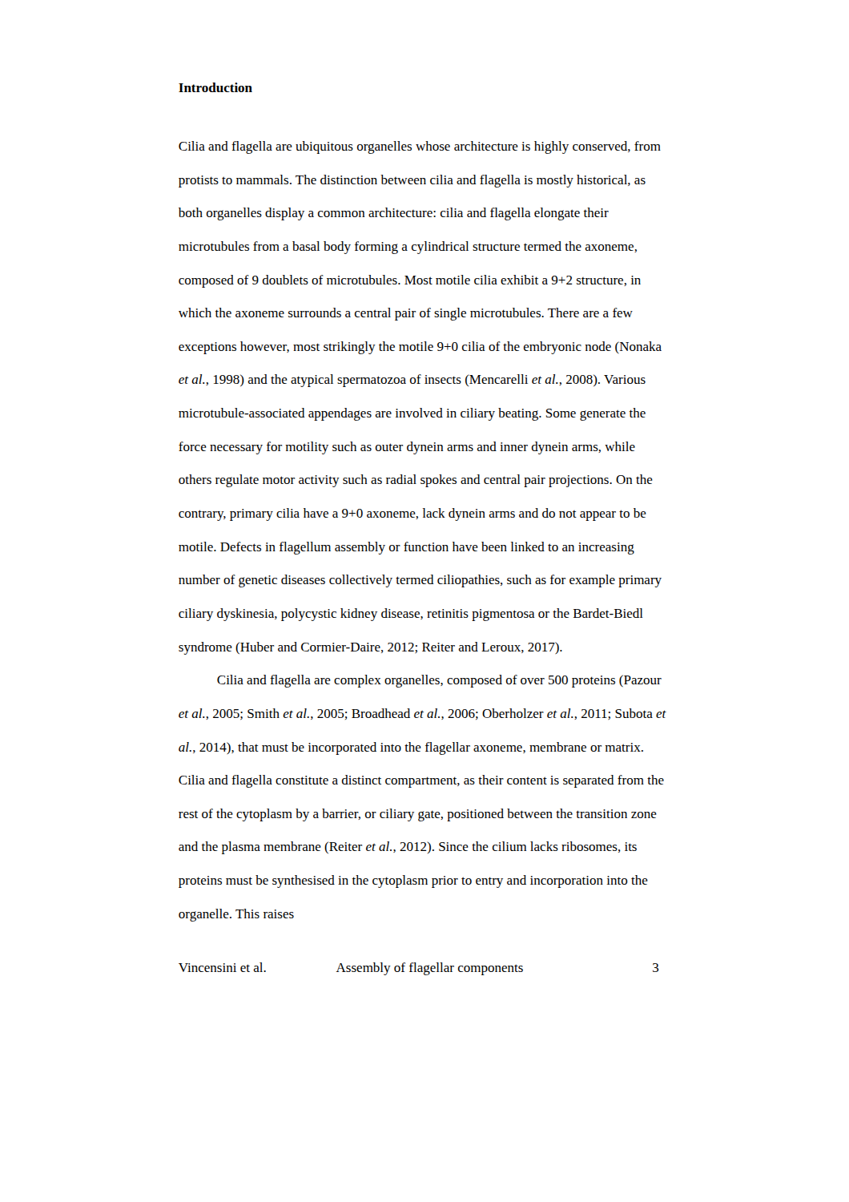Introduction
Cilia and flagella are ubiquitous organelles whose architecture is highly conserved, from protists to mammals. The distinction between cilia and flagella is mostly historical, as both organelles display a common architecture: cilia and flagella elongate their microtubules from a basal body forming a cylindrical structure termed the axoneme, composed of 9 doublets of microtubules. Most motile cilia exhibit a 9+2 structure, in which the axoneme surrounds a central pair of single microtubules. There are a few exceptions however, most strikingly the motile 9+0 cilia of the embryonic node (Nonaka et al., 1998) and the atypical spermatozoa of insects (Mencarelli et al., 2008). Various microtubule-associated appendages are involved in ciliary beating. Some generate the force necessary for motility such as outer dynein arms and inner dynein arms, while others regulate motor activity such as radial spokes and central pair projections. On the contrary, primary cilia have a 9+0 axoneme, lack dynein arms and do not appear to be motile. Defects in flagellum assembly or function have been linked to an increasing number of genetic diseases collectively termed ciliopathies, such as for example primary ciliary dyskinesia, polycystic kidney disease, retinitis pigmentosa or the Bardet-Biedl syndrome (Huber and Cormier-Daire, 2012; Reiter and Leroux, 2017).
Cilia and flagella are complex organelles, composed of over 500 proteins (Pazour et al., 2005; Smith et al., 2005; Broadhead et al., 2006; Oberholzer et al., 2011; Subota et al., 2014), that must be incorporated into the flagellar axoneme, membrane or matrix. Cilia and flagella constitute a distinct compartment, as their content is separated from the rest of the cytoplasm by a barrier, or ciliary gate, positioned between the transition zone and the plasma membrane (Reiter et al., 2012). Since the cilium lacks ribosomes, its proteins must be synthesised in the cytoplasm prior to entry and incorporation into the organelle. This raises
Vincensini et al. Assembly of flagellar components 3